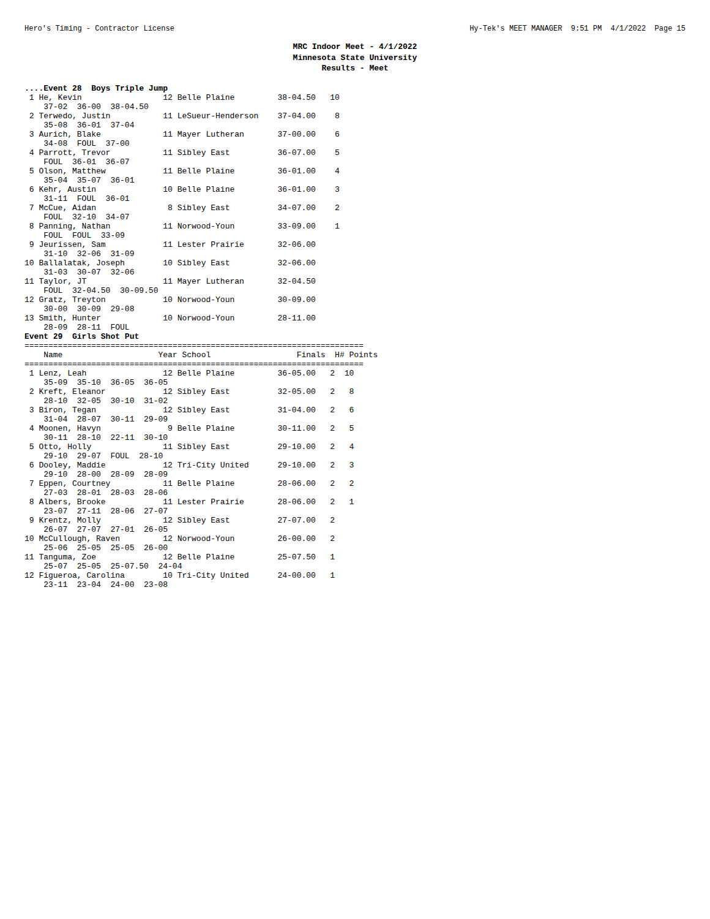Hero's Timing - Contractor License Hy-Tek's MEET MANAGER 9:51 PM 4/1/2022 Page 15
MRC Indoor Meet - 4/1/2022
Minnesota State University
Results - Meet
....Event 28  Boys Triple Jump
 1 He, Kevin                 12 Belle Plaine         38-04.50   10
    37-02  36-00  38-04.50
 2 Terwedo, Justin           11 LeSueur-Henderson    37-04.00    8
    35-08  36-01  37-04
 3 Aurich, Blake             11 Mayer Lutheran       37-00.00    6
    34-08  FOUL  37-00
 4 Parrott, Trevor           11 Sibley East          36-07.00    5
    FOUL  36-01  36-07
 5 Olson, Matthew            11 Belle Plaine         36-01.00    4
    35-04  35-07  36-01
 6 Kehr, Austin              10 Belle Plaine         36-01.00    3
    31-11  FOUL  36-01
 7 McCue, Aidan               8 Sibley East          34-07.00    2
    FOUL  32-10  34-07
 8 Panning, Nathan           11 Norwood-Youn         33-09.00    1
    FOUL  FOUL  33-09
 9 Jeurissen, Sam            11 Lester Prairie       32-06.00
    31-10  32-06  31-09
10 Ballalatak, Joseph        10 Sibley East          32-06.00
    31-03  30-07  32-06
11 Taylor, JT                11 Mayer Lutheran       32-04.50
    FOUL  32-04.50  30-09.50
12 Gratz, Treyton            10 Norwood-Youn         30-09.00
    30-00  30-09  29-08
13 Smith, Hunter             10 Norwood-Youn         28-11.00
    28-09  28-11  FOUL
Event 29  Girls Shot Put
=======================================================================
    Name                    Year School                  Finals  H# Points
=======================================================================
 1 Lenz, Leah                12 Belle Plaine         36-05.00   2  10
    35-09  35-10  36-05  36-05
 2 Kreft, Eleanor            12 Sibley East          32-05.00   2   8
    28-10  32-05  30-10  31-02
 3 Biron, Tegan              12 Sibley East          31-04.00   2   6
    31-04  28-07  30-11  29-09
 4 Moonen, Havyn              9 Belle Plaine         30-11.00   2   5
    30-11  28-10  22-11  30-10
 5 Otto, Holly               11 Sibley East          29-10.00   2   4
    29-10  29-07  FOUL  28-10
 6 Dooley, Maddie            12 Tri-City United      29-10.00   2   3
    29-10  28-00  28-09  28-09
 7 Eppen, Courtney           11 Belle Plaine         28-06.00   2   2
    27-03  28-01  28-03  28-06
 8 Albers, Brooke            11 Lester Prairie       28-06.00   2   1
    23-07  27-11  28-06  27-07
 9 Krentz, Molly             12 Sibley East          27-07.00   2
    26-07  27-07  27-01  26-05
10 McCullough, Raven         12 Norwood-Youn         26-00.00   2
    25-06  25-05  25-05  26-00
11 Tanguma, Zoe              12 Belle Plaine         25-07.50   1
    25-07  25-05  25-07.50  24-04
12 Figueroa, Carolina        10 Tri-City United      24-00.00   1
    23-11  23-04  24-00  23-08